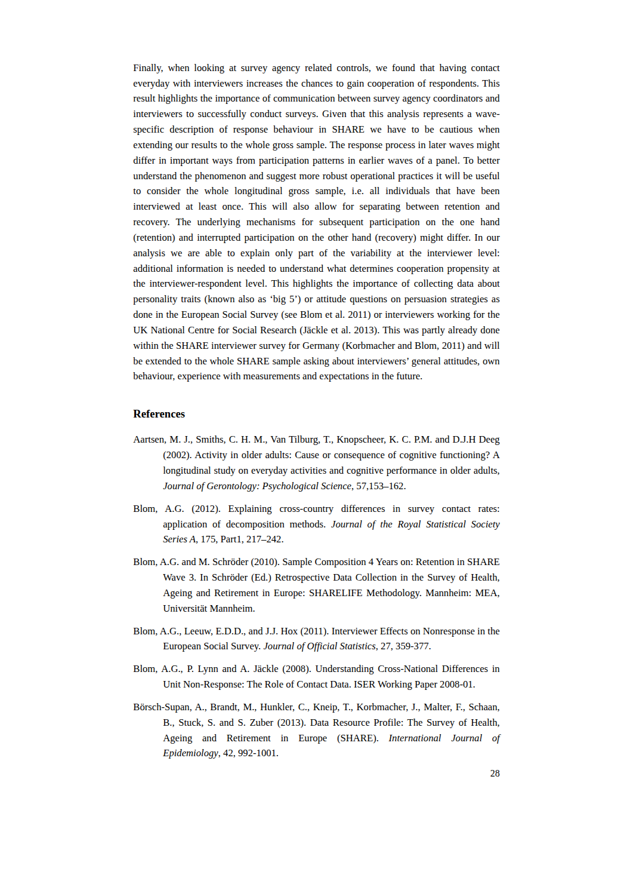Finally, when looking at survey agency related controls, we found that having contact everyday with interviewers increases the chances to gain cooperation of respondents. This result highlights the importance of communication between survey agency coordinators and interviewers to successfully conduct surveys. Given that this analysis represents a wave-specific description of response behaviour in SHARE we have to be cautious when extending our results to the whole gross sample. The response process in later waves might differ in important ways from participation patterns in earlier waves of a panel. To better understand the phenomenon and suggest more robust operational practices it will be useful to consider the whole longitudinal gross sample, i.e. all individuals that have been interviewed at least once. This will also allow for separating between retention and recovery. The underlying mechanisms for subsequent participation on the one hand (retention) and interrupted participation on the other hand (recovery) might differ. In our analysis we are able to explain only part of the variability at the interviewer level: additional information is needed to understand what determines cooperation propensity at the interviewer-respondent level. This highlights the importance of collecting data about personality traits (known also as ‘big 5’) or attitude questions on persuasion strategies as done in the European Social Survey (see Blom et al. 2011) or interviewers working for the UK National Centre for Social Research (Jäckle et al. 2013). This was partly already done within the SHARE interviewer survey for Germany (Korbmacher and Blom, 2011) and will be extended to the whole SHARE sample asking about interviewers’ general attitudes, own behaviour, experience with measurements and expectations in the future.
References
Aartsen, M. J., Smiths, C. H. M., Van Tilburg, T., Knopscheer, K. C. P.M. and D.J.H Deeg (2002). Activity in older adults: Cause or consequence of cognitive functioning? A longitudinal study on everyday activities and cognitive performance in older adults, Journal of Gerontology: Psychological Science, 57,153–162.
Blom, A.G. (2012). Explaining cross-country differences in survey contact rates: application of decomposition methods. Journal of the Royal Statistical Society Series A, 175, Part1, 217–242.
Blom, A.G. and M. Schröder (2010). Sample Composition 4 Years on: Retention in SHARE Wave 3. In Schröder (Ed.) Retrospective Data Collection in the Survey of Health, Ageing and Retirement in Europe: SHARELIFE Methodology. Mannheim: MEA, Universität Mannheim.
Blom, A.G., Leeuw, E.D.D., and J.J. Hox (2011). Interviewer Effects on Nonresponse in the European Social Survey. Journal of Official Statistics, 27, 359-377.
Blom, A.G., P. Lynn and A. Jäckle (2008). Understanding Cross-National Differences in Unit Non-Response: The Role of Contact Data. ISER Working Paper 2008-01.
Börsch-Supan, A., Brandt, M., Hunkler, C., Kneip, T., Korbmacher, J., Malter, F., Schaan, B., Stuck, S. and S. Zuber (2013). Data Resource Profile: The Survey of Health, Ageing and Retirement in Europe (SHARE). International Journal of Epidemiology, 42, 992-1001.
28